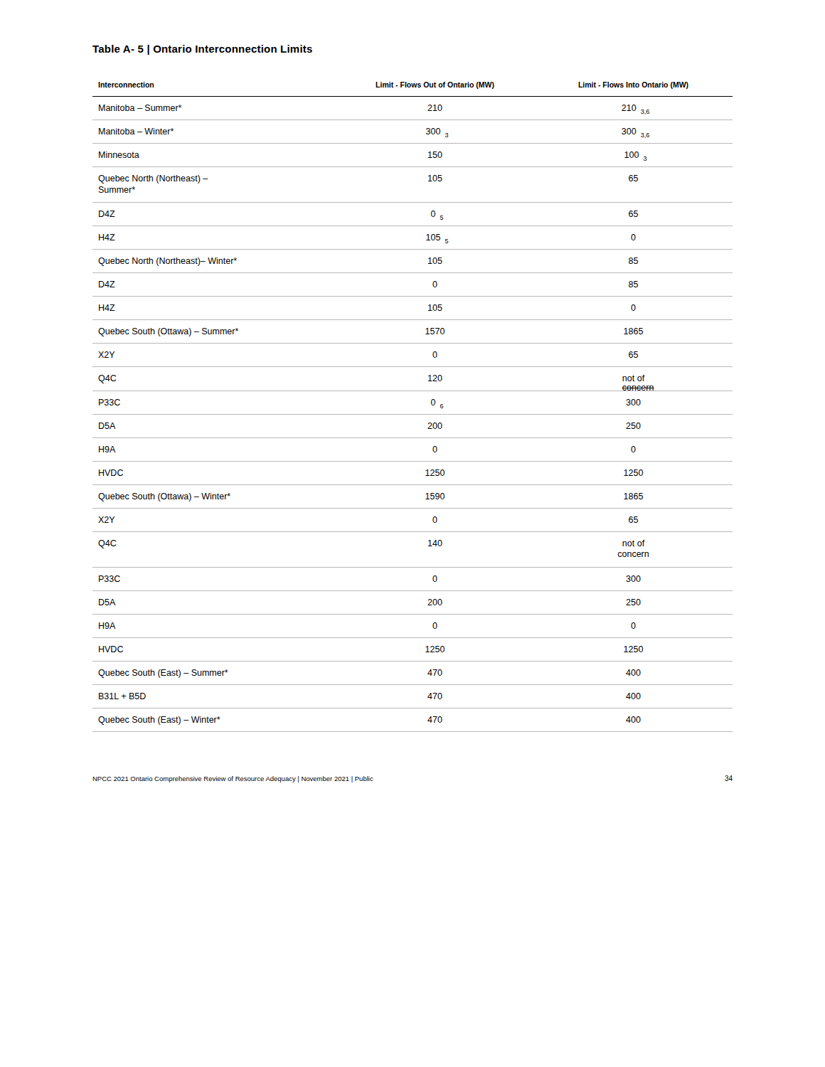Table A- 5 | Ontario Interconnection Limits
| Interconnection | Limit - Flows Out of Ontario (MW) | Limit - Flows Into Ontario (MW) |
| --- | --- | --- |
| Manitoba – Summer* | 210 | 210 3,6 |
| Manitoba – Winter* | 300 3 | 300 3,6 |
| Minnesota | 150 | 100 3 |
| Quebec North (Northeast) – Summer* | 105 | 65 |
| D4Z | 0 5 | 65 |
| H4Z | 105 5 | 0 |
| Quebec North (Northeast)– Winter* | 105 | 85 |
| D4Z | 0 | 85 |
| H4Z | 105 | 0 |
| Quebec South (Ottawa) – Summer* | 1570 | 1865 |
| X2Y | 0 | 65 |
| Q4C | 120 | not of concern |
| P33C | 0 6 | 300 |
| D5A | 200 | 250 |
| H9A | 0 | 0 |
| HVDC | 1250 | 1250 |
| Quebec South (Ottawa) – Winter* | 1590 | 1865 |
| X2Y | 0 | 65 |
| Q4C | 140 | not of concern |
| P33C | 0 | 300 |
| D5A | 200 | 250 |
| H9A | 0 | 0 |
| HVDC | 1250 | 1250 |
| Quebec South (East) – Summer* | 470 | 400 |
| B31L + B5D | 470 | 400 |
| Quebec South (East) – Winter* | 470 | 400 |
NPCC 2021 Ontario Comprehensive Review of Resource Adequacy | November 2021 | Public 34